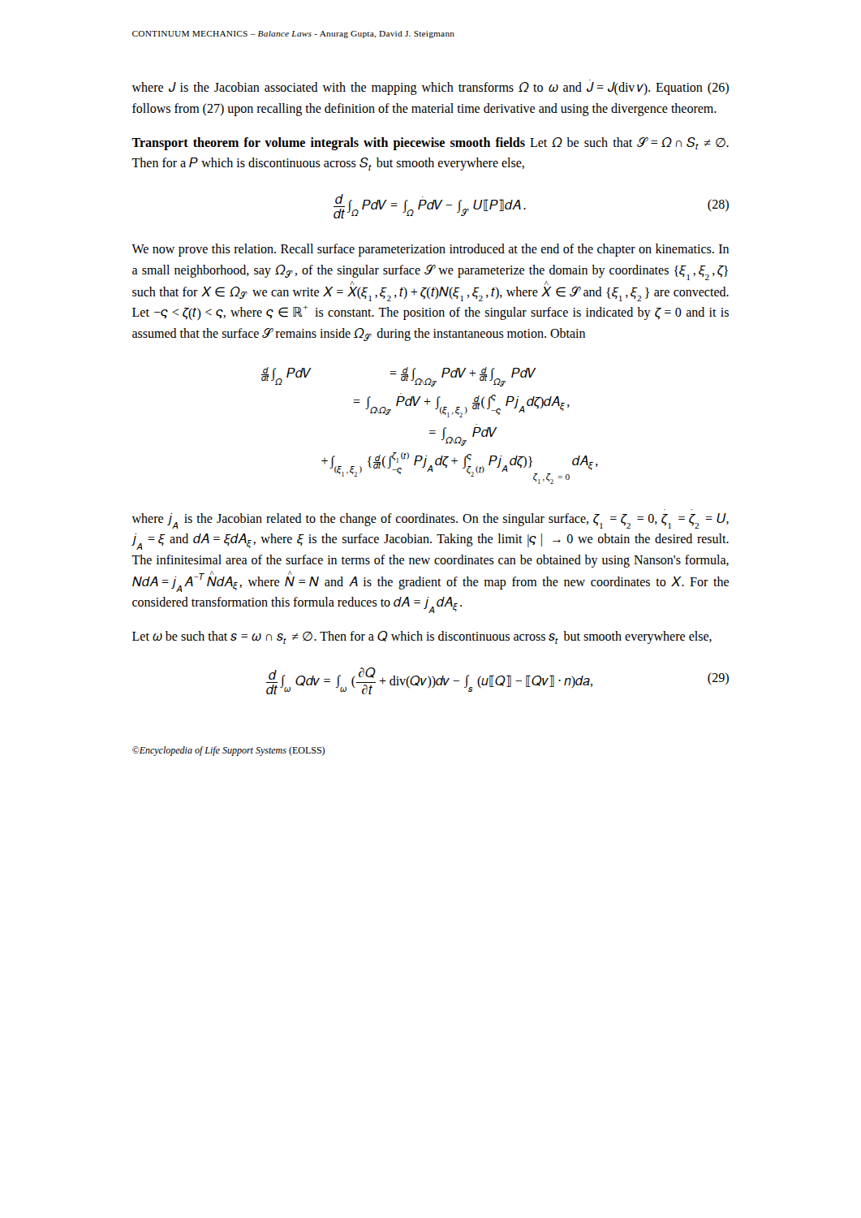Continuum Mechanics – Balance Laws - Anurag Gupta, David J. Steigmann
where J is the Jacobian associated with the mapping which transforms Ω to ω and J˙=J(divv). Equation (26) follows from (27) upon recalling the definition of the material time derivative and using the divergence theorem.
Transport theorem for volume integrals with piecewise smooth fields Let Ω be such that 𝒮=Ω∩St≠∅. Then for a P which is discontinuous across St but smooth everywhere else,
ddt ∫Ω PdV = ∫Ω P˙dV − ∫𝒮 U ⟦P⟧ dA. (28)
We now prove this relation. Recall surface parameterization introduced at the end of the chapter on kinematics. In a small neighborhood, say Ω𝒮, of the singular surface 𝒮 we parameterize the domain by coordinates {ξ1,ξ2,ζ} such that for X∈Ω𝒮 we can write X=X^(ξ1,ξ2,t)+ζ(t)N(ξ1,ξ2,t), where X^∈𝒮 and {ξ1,ξ2} are convected. Let −ς<ζ(t)<ς, where ς∈ℝ+ is constant. The position of the singular surface is indicated by ζ=0 and it is assumed that the surface 𝒮 remains inside Ω𝒮 during the instantaneous motion. Obtain
ddt ∫Ω PdV = ddt ∫Ω\Ω𝒮 PdV + ddt ∫Ω𝒮 PdV = ∫Ω\Ω𝒮 P˙dV + ∫(ξ1,ξ2) ddt ( ∫−ςς PjAdζ ) dAξ, = ∫Ω\Ω𝒮 P˙dV + ∫(ξ1,ξ2) { ddt ( ∫−ςζ1(t) PjAdζ + ∫ζ2(t)ς PjAdζ ) } ζ1,ζ2=0 dAξ,
where jA is the Jacobian related to the change of coordinates. On the singular surface, ζ1=ζ2=0, ζ˙1=ζ˙2=U, jA=ξ and dA=ξdAξ, where ξ is the surface Jacobian. Taking the limit |ς|→0 we obtain the desired result. The infinitesimal area of the surface in terms of the new coordinates can be obtained by using Nanson's formula, NdA=jAA−TN^dAξ, where N^=N and A is the gradient of the map from the new coordinates to X. For the considered transformation this formula reduces to dA=jAdAξ.
Let ω be such that s=ω∩st≠∅. Then for a Q which is discontinuous across st but smooth everywhere else,
ddt ∫ω Qdv = ∫ω ( ∂Q∂t + div(Qv) ) dv − ∫s ( u⟦Q⟧ − ⟦Qv⟧ ⋅n ) da, (29)
©Encyclopedia of Life Support Systems (EOLSS)